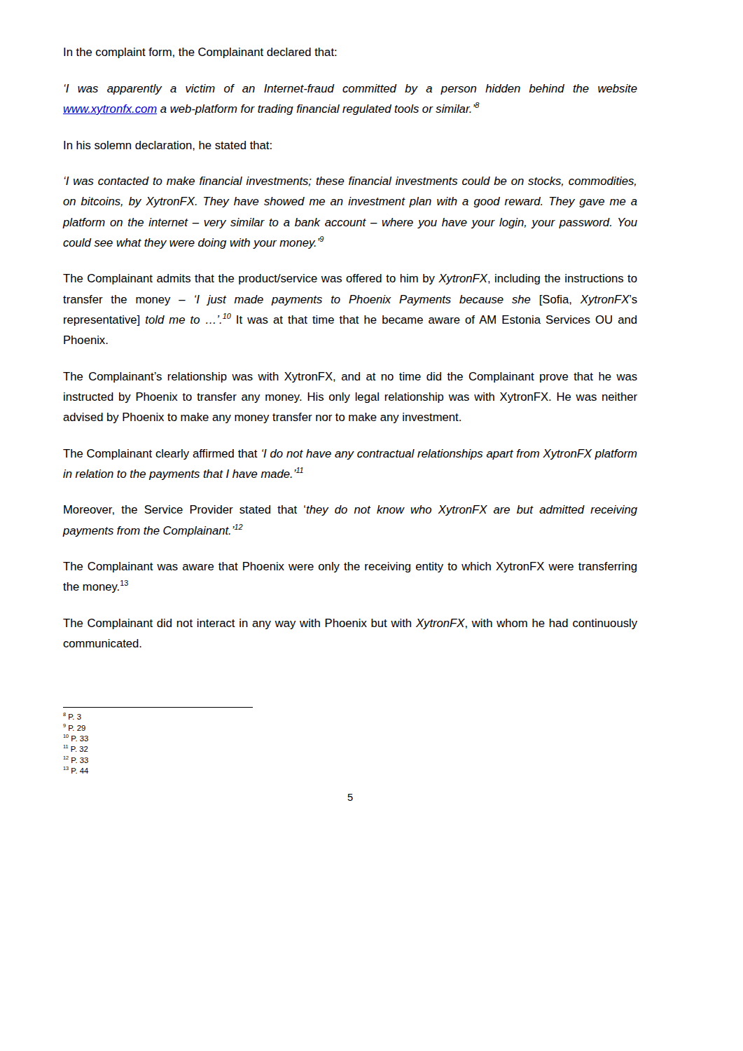In the complaint form, the Complainant declared that:
‘I was apparently a victim of an Internet-fraud committed by a person hidden behind the website www.xytronfx.com a web-platform for trading financial regulated tools or similar.’8
In his solemn declaration, he stated that:
‘I was contacted to make financial investments; these financial investments could be on stocks, commodities, on bitcoins, by XytronFX. They have showed me an investment plan with a good reward. They gave me a platform on the internet – very similar to a bank account – where you have your login, your password. You could see what they were doing with your money.’9
The Complainant admits that the product/service was offered to him by XytronFX, including the instructions to transfer the money – ‘I just made payments to Phoenix Payments because she [Sofia, XytronFX’s representative] told me to …’.10 It was at that time that he became aware of AM Estonia Services OU and Phoenix.
The Complainant’s relationship was with XytronFX, and at no time did the Complainant prove that he was instructed by Phoenix to transfer any money. His only legal relationship was with XytronFX. He was neither advised by Phoenix to make any money transfer nor to make any investment.
The Complainant clearly affirmed that ‘I do not have any contractual relationships apart from XytronFX platform in relation to the payments that I have made.’11
Moreover, the Service Provider stated that ‘they do not know who XytronFX are but admitted receiving payments from the Complainant.’12
The Complainant was aware that Phoenix were only the receiving entity to which XytronFX were transferring the money.13
The Complainant did not interact in any way with Phoenix but with XytronFX, with whom he had continuously communicated.
8 P. 3
9 P. 29
10 P. 33
11 P. 32
12 P. 33
13 P. 44
5